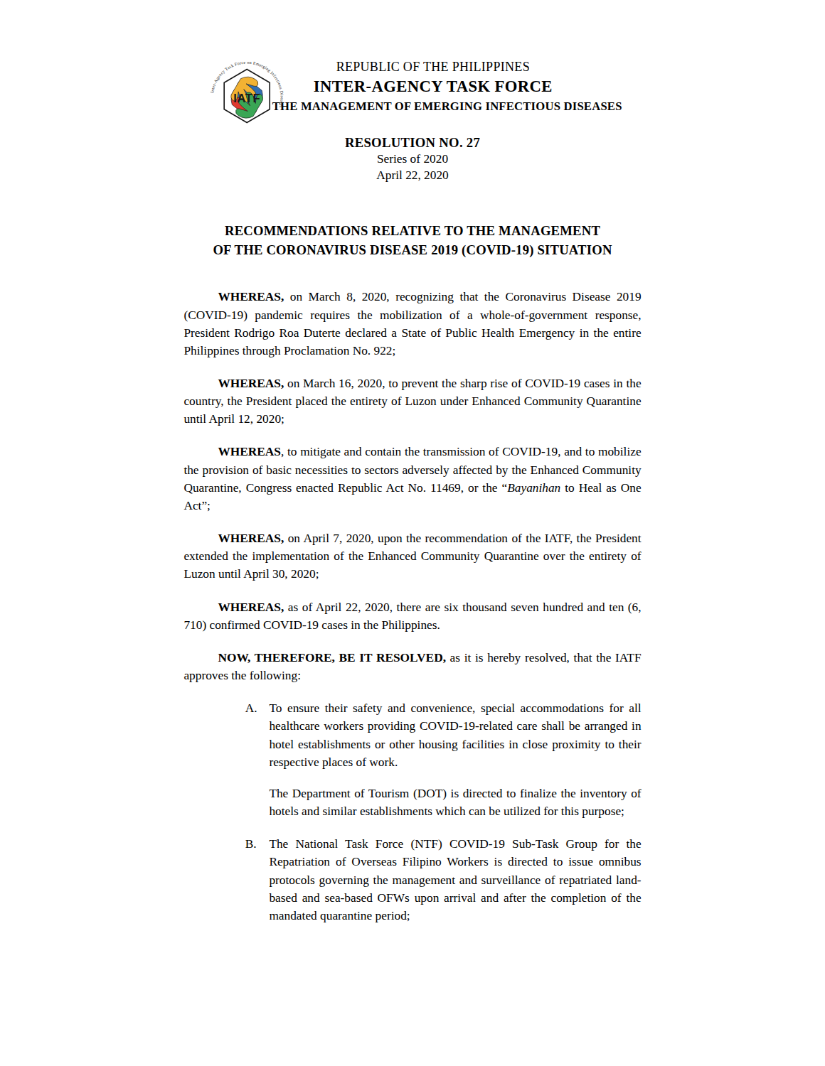Inter-Agency Task Force on Emerging Infectious Diseases IATF
REPUBLIC OF THE PHILIPPINES
INTER-AGENCY TASK FORCE
FOR THE MANAGEMENT OF EMERGING INFECTIOUS DISEASES
RESOLUTION NO. 27
Series of 2020
April 22, 2020
RECOMMENDATIONS RELATIVE TO THE MANAGEMENT
OF THE CORONAVIRUS DISEASE 2019 (COVID-19) SITUATION
WHEREAS, on March 8, 2020, recognizing that the Coronavirus Disease 2019 (COVID-19) pandemic requires the mobilization of a whole-of-government response, President Rodrigo Roa Duterte declared a State of Public Health Emergency in the entire Philippines through Proclamation No. 922;
WHEREAS, on March 16, 2020, to prevent the sharp rise of COVID-19 cases in the country, the President placed the entirety of Luzon under Enhanced Community Quarantine until April 12, 2020;
WHEREAS, to mitigate and contain the transmission of COVID-19, and to mobilize the provision of basic necessities to sectors adversely affected by the Enhanced Community Quarantine, Congress enacted Republic Act No. 11469, or the “Bayanihan to Heal as One Act”;
WHEREAS, on April 7, 2020, upon the recommendation of the IATF, the President extended the implementation of the Enhanced Community Quarantine over the entirety of Luzon until April 30, 2020;
WHEREAS, as of April 22, 2020, there are six thousand seven hundred and ten (6, 710) confirmed COVID-19 cases in the Philippines.
NOW, THEREFORE, BE IT RESOLVED, as it is hereby resolved, that the IATF approves the following:
To ensure their safety and convenience, special accommodations for all healthcare workers providing COVID-19-related care shall be arranged in hotel establishments or other housing facilities in close proximity to their respective places of work.
The Department of Tourism (DOT) is directed to finalize the inventory of hotels and similar establishments which can be utilized for this purpose;
The National Task Force (NTF) COVID-19 Sub-Task Group for the Repatriation of Overseas Filipino Workers is directed to issue omnibus protocols governing the management and surveillance of repatriated land-based and sea-based OFWs upon arrival and after the completion of the mandated quarantine period;